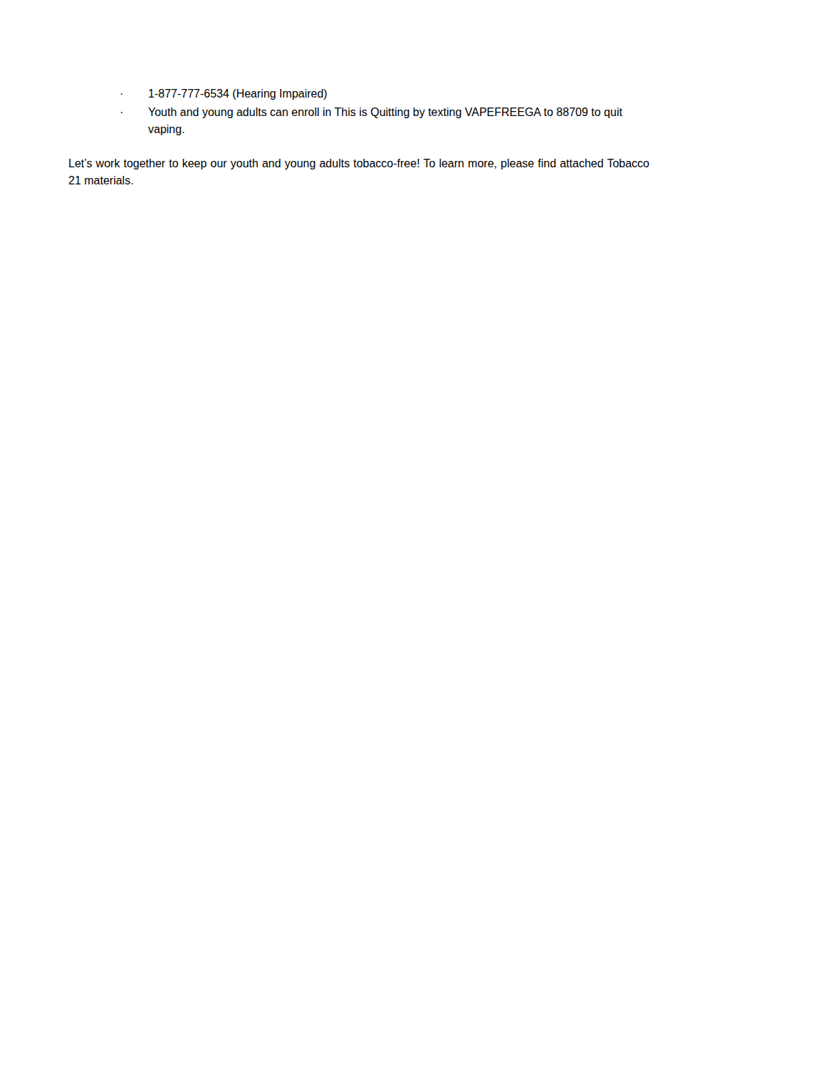1-877-777-6534 (Hearing Impaired)
Youth and young adults can enroll in This is Quitting by texting VAPEFREEGA to 88709 to quit vaping.
Let’s work together to keep our youth and young adults tobacco-free! To learn more, please find attached Tobacco 21 materials.